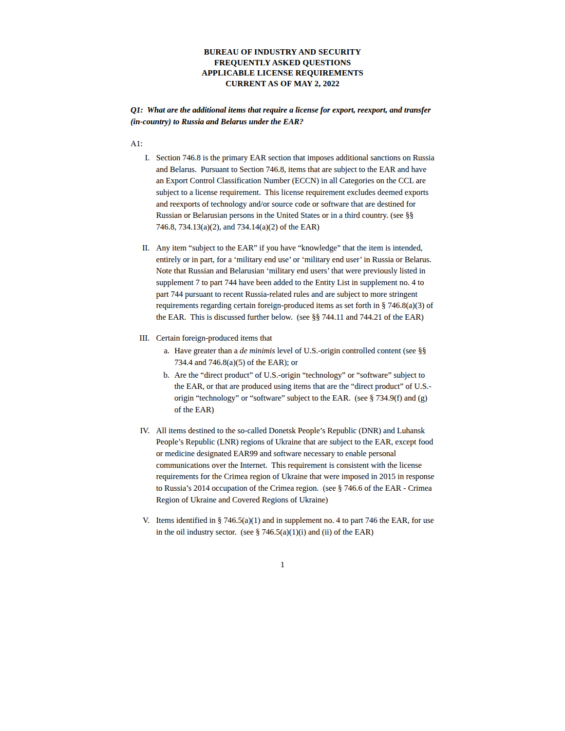BUREAU OF INDUSTRY AND SECURITY
FREQUENTLY ASKED QUESTIONS
APPLICABLE LICENSE REQUIREMENTS
CURRENT AS OF MAY 2, 2022
Q1: What are the additional items that require a license for export, reexport, and transfer (in-country) to Russia and Belarus under the EAR?
A1:
Section 746.8 is the primary EAR section that imposes additional sanctions on Russia and Belarus. Pursuant to Section 746.8, items that are subject to the EAR and have an Export Control Classification Number (ECCN) in all Categories on the CCL are subject to a license requirement. This license requirement excludes deemed exports and reexports of technology and/or source code or software that are destined for Russian or Belarusian persons in the United States or in a third country. (see §§ 746.8, 734.13(a)(2), and 734.14(a)(2) of the EAR)
Any item “subject to the EAR” if you have “knowledge” that the item is intended, entirely or in part, for a ‘military end use’ or ‘military end user’ in Russia or Belarus. Note that Russian and Belarusian ‘military end users’ that were previously listed in supplement 7 to part 744 have been added to the Entity List in supplement no. 4 to part 744 pursuant to recent Russia-related rules and are subject to more stringent requirements regarding certain foreign-produced items as set forth in § 746.8(a)(3) of the EAR. This is discussed further below. (see §§ 744.11 and 744.21 of the EAR)
Certain foreign-produced items that
Have greater than a de minimis level of U.S.-origin controlled content (see §§ 734.4 and 746.8(a)(5) of the EAR); or
Are the “direct product” of U.S.-origin “technology” or “software” subject to the EAR, or that are produced using items that are the “direct product” of U.S.-origin “technology” or “software” subject to the EAR. (see § 734.9(f) and (g) of the EAR)
All items destined to the so-called Donetsk People’s Republic (DNR) and Luhansk People’s Republic (LNR) regions of Ukraine that are subject to the EAR, except food or medicine designated EAR99 and software necessary to enable personal communications over the Internet. This requirement is consistent with the license requirements for the Crimea region of Ukraine that were imposed in 2015 in response to Russia’s 2014 occupation of the Crimea region. (see § 746.6 of the EAR - Crimea Region of Ukraine and Covered Regions of Ukraine)
Items identified in § 746.5(a)(1) and in supplement no. 4 to part 746 the EAR, for use in the oil industry sector. (see § 746.5(a)(1)(i) and (ii) of the EAR)
1